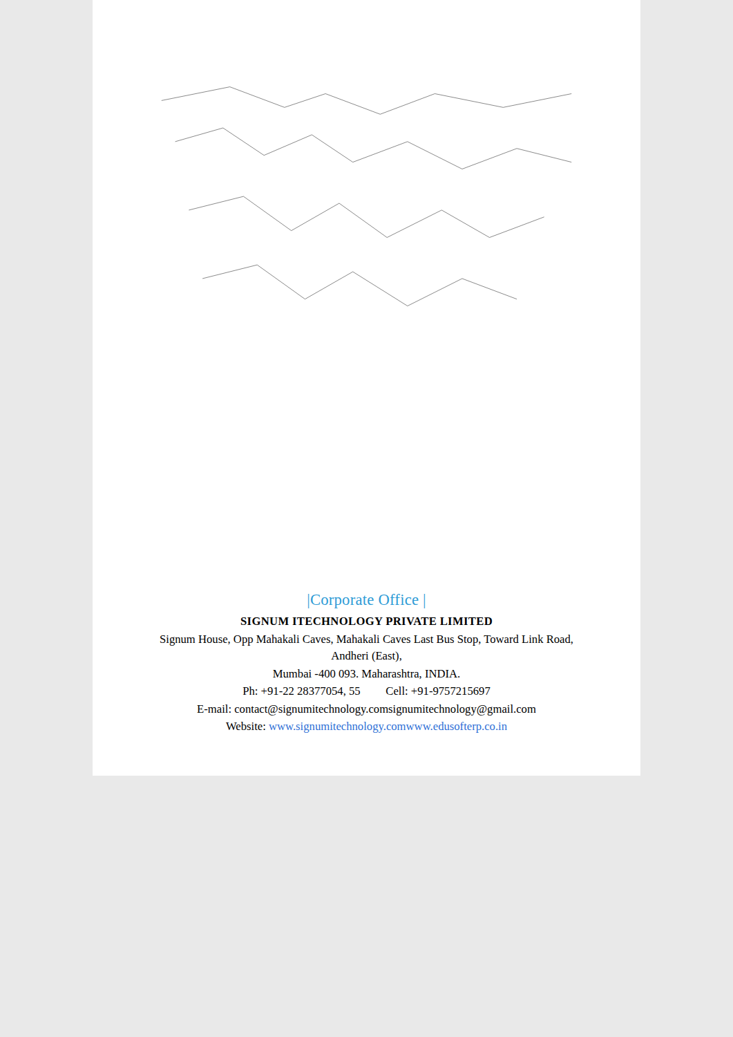|Corporate Office |
SIGNUM ITECHNOLOGY PRIVATE LIMITED
Signum House, Opp Mahakali Caves, Mahakali Caves Last Bus Stop, Toward Link Road, Andheri (East),
Mumbai -400 093. Maharashtra, INDIA.
Ph: +91-22 28377054, 55 Cell: +91-9757215697
E-mail: contact@signumitechnology.com signumitechnology@gmail.com
Website: www.signumitechnology.com www.edusofterp.co.in